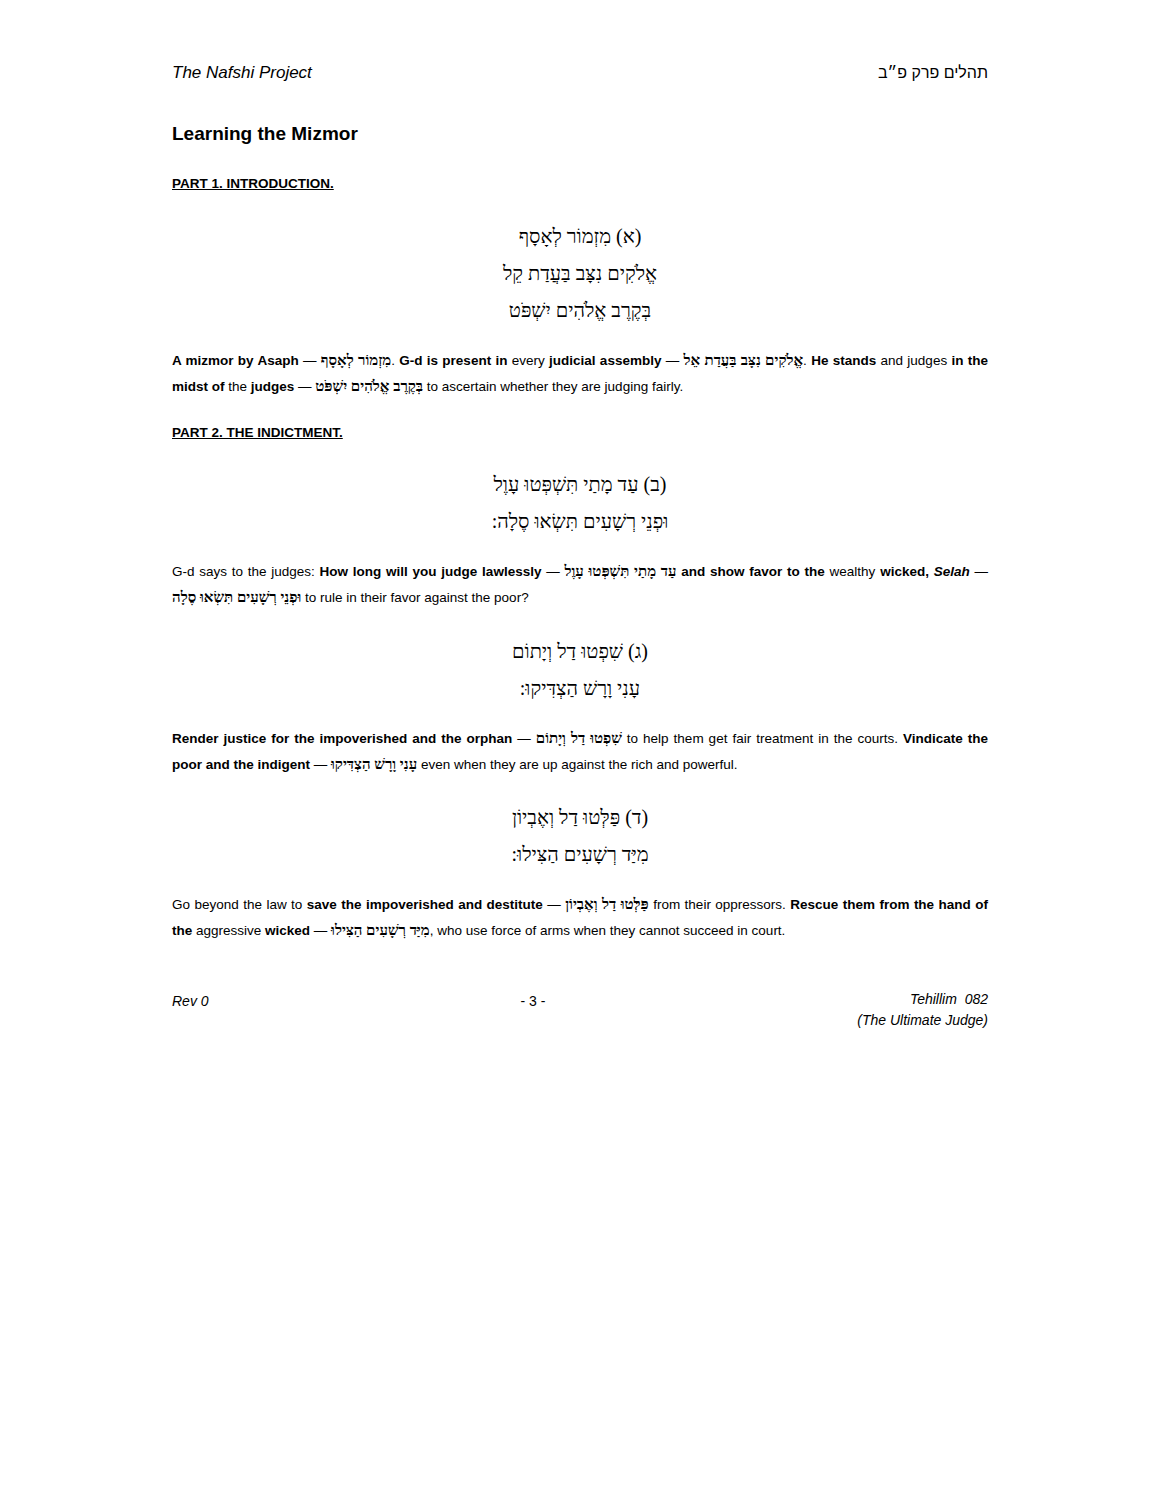The Nafshi Project
תהלים פרק פ״ב
Learning the Mizmor
PART 1. INTRODUCTION.
(א) מִזְמוֹר לְאָסָף
אֱלֹקִים נִצָּב בַּעֲדַת קֵל
בְּקֶרֶב אֱלֹהִים יִשְׁפֹּט
A mizmor by Asaph — מִזְמוֹר לְאָסָף. G-d is present in every judicial assembly — אֱלֹקִים נִצָּב בַּעֲדַת אֵל. He stands and judges in the midst of the judges — בְּקֶרֶב אֱלֹהִים יִשְׁפֹּט to ascertain whether they are judging fairly.
PART 2. THE INDICTMENT.
(ב) עַד מָתַי תִּשְׁפְּטוּ עָוֶל
וּפְנֵי רְשָׁעִים תִּשְׂאוּ סֶלָה:
G-d says to the judges: How long will you judge lawlessly — עַד מָתַי תִּשְׁפְּטוּ עָוֶל and show favor to the wealthy wicked, Selah — וּפְנֵי רְשָׁעִים תִּשְׂאוּ סֶלָה to rule in their favor against the poor?
(ג) שִׁפְטוּ דַל וְיָתוֹם
עָנִי וָרָשׁ הַצְדִּיקוּ:
Render justice for the impoverished and the orphan — שִׁפְטוּ דַל וְיָתוֹם to help them get fair treatment in the courts. Vindicate the poor and the indigent — עָנִי וָרָשׁ הַצְדִּיקוּ even when they are up against the rich and powerful.
(ד) פַּלְּטוּ דַל וְאֶבְיוֹן
מִיַּד רְשָׁעִים הַצִּילוּ:
Go beyond the law to save the impoverished and destitute — פַּלְּטוּ דַל וְאֶבְיוֹן from their oppressors. Rescue them from the hand of the aggressive wicked — מִיַּד רְשָׁעִים הַצִּילוּ, who use force of arms when they cannot succeed in court.
Rev 0
- 3 -
Tehillim 082
(The Ultimate Judge)